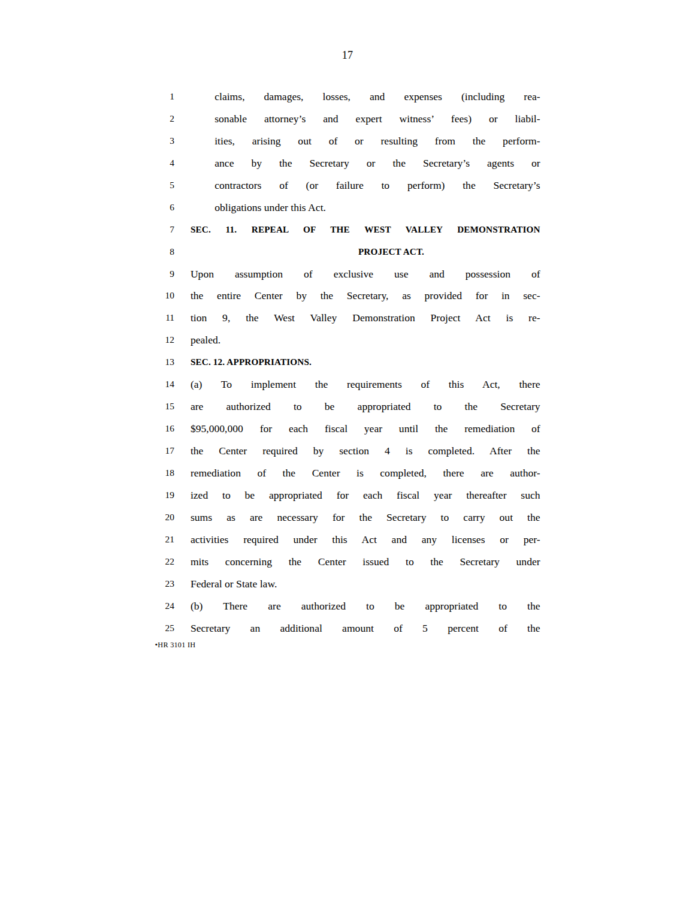17
claims, damages, losses, and expenses (including rea-
sonable attorney’s and expert witness’ fees) or liabil-
ities, arising out of or resulting from the perform-
ance by the Secretary or the Secretary’s agents or
contractors of (or failure to perform) the Secretary’s
obligations under this Act.
SEC. 11. REPEAL OF THE WEST VALLEY DEMONSTRATION
PROJECT ACT.
Upon assumption of exclusive use and possession of
the entire Center by the Secretary, as provided for in sec-
tion 9, the West Valley Demonstration Project Act is re-
pealed.
SEC. 12. APPROPRIATIONS.
(a) To implement the requirements of this Act, there
are authorized to be appropriated to the Secretary
$95,000,000 for each fiscal year until the remediation of
the Center required by section 4 is completed. After the
remediation of the Center is completed, there are author-
ized to be appropriated for each fiscal year thereafter such
sums as are necessary for the Secretary to carry out the
activities required under this Act and any licenses or per-
mits concerning the Center issued to the Secretary under
Federal or State law.
(b) There are authorized to be appropriated to the
Secretary an additional amount of 5 percent of the
•HR 3101 IH